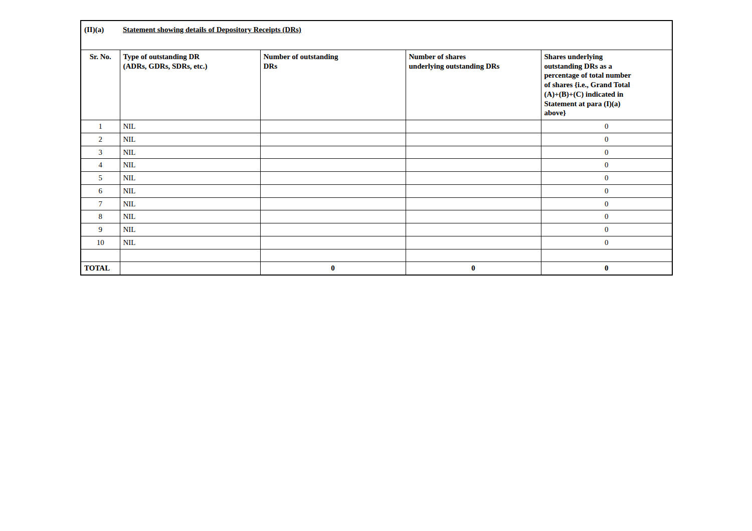| (II)(a) | Statement showing details of Depository Receipts (DRs) |
| Sr. No. | Type of outstanding DR (ADRs, GDRs, SDRs, etc.) | Number of outstanding DRs | Number of shares underlying outstanding DRs | Shares underlying outstanding DRs as a percentage of total number of shares {i.e., Grand Total (A)+(B)+(C) indicated in Statement at para (I)(a) above} |
| 1 | NIL | | | 0 |
| 2 | NIL | | | 0 |
| 3 | NIL | | | 0 |
| 4 | NIL | | | 0 |
| 5 | NIL | | | 0 |
| 6 | NIL | | | 0 |
| 7 | NIL | | | 0 |
| 8 | NIL | | | 0 |
| 9 | NIL | | | 0 |
| 10 | NIL | | | 0 |
| TOTAL | | 0 | 0 | 0 |